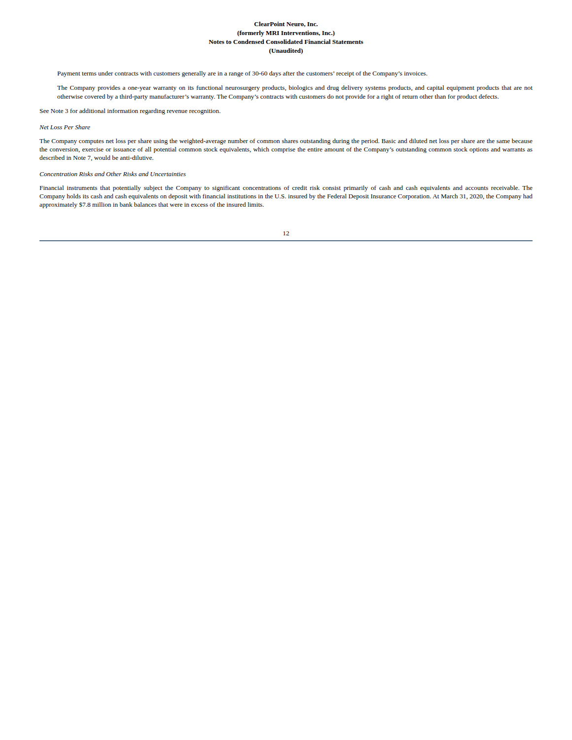ClearPoint Neuro, Inc.
(formerly MRI Interventions, Inc.)
Notes to Condensed Consolidated Financial Statements
(Unaudited)
Payment terms under contracts with customers generally are in a range of 30-60 days after the customers’ receipt of the Company’s invoices.
The Company provides a one-year warranty on its functional neurosurgery products, biologics and drug delivery systems products, and capital equipment products that are not otherwise covered by a third-party manufacturer’s warranty. The Company’s contracts with customers do not provide for a right of return other than for product defects.
See Note 3 for additional information regarding revenue recognition.
Net Loss Per Share
The Company computes net loss per share using the weighted-average number of common shares outstanding during the period. Basic and diluted net loss per share are the same because the conversion, exercise or issuance of all potential common stock equivalents, which comprise the entire amount of the Company’s outstanding common stock options and warrants as described in Note 7, would be anti-dilutive.
Concentration Risks and Other Risks and Uncertainties
Financial instruments that potentially subject the Company to significant concentrations of credit risk consist primarily of cash and cash equivalents and accounts receivable. The Company holds its cash and cash equivalents on deposit with financial institutions in the U.S. insured by the Federal Deposit Insurance Corporation. At March 31, 2020, the Company had approximately $7.8 million in bank balances that were in excess of the insured limits.
12